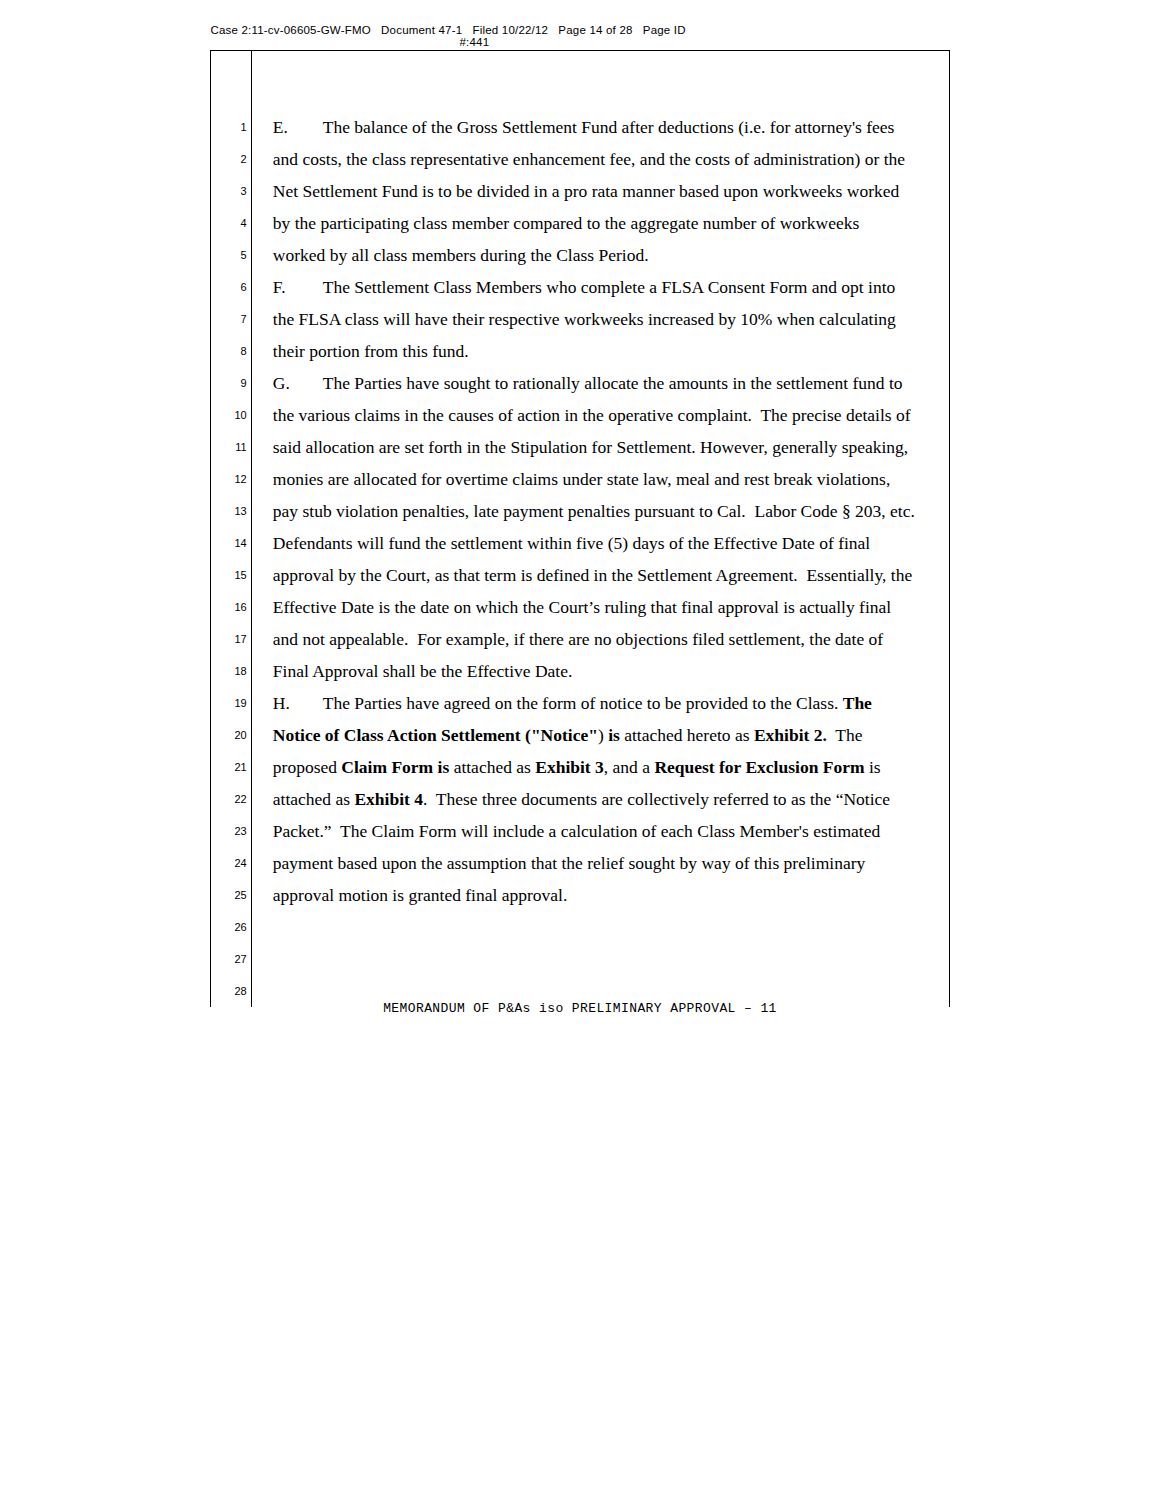Case 2:11-cv-06605-GW-FMO Document 47-1 Filed 10/22/12 Page 14 of 28 Page ID #:441
1
2
3
4
5
6
7
8
9
10
11
12
13
14
15
16
17
18
19
20
21
22
23
24
25
26
27
28
E. The balance of the Gross Settlement Fund after deductions (i.e. for attorney's fees and costs, the class representative enhancement fee, and the costs of administration) or the Net Settlement Fund is to be divided in a pro rata manner based upon workweeks worked by the participating class member compared to the aggregate number of workweeks worked by all class members during the Class Period.
F. The Settlement Class Members who complete a FLSA Consent Form and opt into the FLSA class will have their respective workweeks increased by 10% when calculating their portion from this fund.
G. The Parties have sought to rationally allocate the amounts in the settlement fund to the various claims in the causes of action in the operative complaint. The precise details of said allocation are set forth in the Stipulation for Settlement. However, generally speaking, monies are allocated for overtime claims under state law, meal and rest break violations, pay stub violation penalties, late payment penalties pursuant to Cal. Labor Code § 203, etc. Defendants will fund the settlement within five (5) days of the Effective Date of final approval by the Court, as that term is defined in the Settlement Agreement. Essentially, the Effective Date is the date on which the Court’s ruling that final approval is actually final and not appealable. For example, if there are no objections filed settlement, the date of Final Approval shall be the Effective Date.
H. The Parties have agreed on the form of notice to be provided to the Class. The Notice of Class Action Settlement ("Notice") is attached hereto as Exhibit 2. The proposed Claim Form is attached as Exhibit 3, and a Request for Exclusion Form is attached as Exhibit 4. These three documents are collectively referred to as the “Notice Packet.” The Claim Form will include a calculation of each Class Member's estimated payment based upon the assumption that the relief sought by way of this preliminary approval motion is granted final approval.
MEMORANDUM OF P&As iso PRELIMINARY APPROVAL – 11